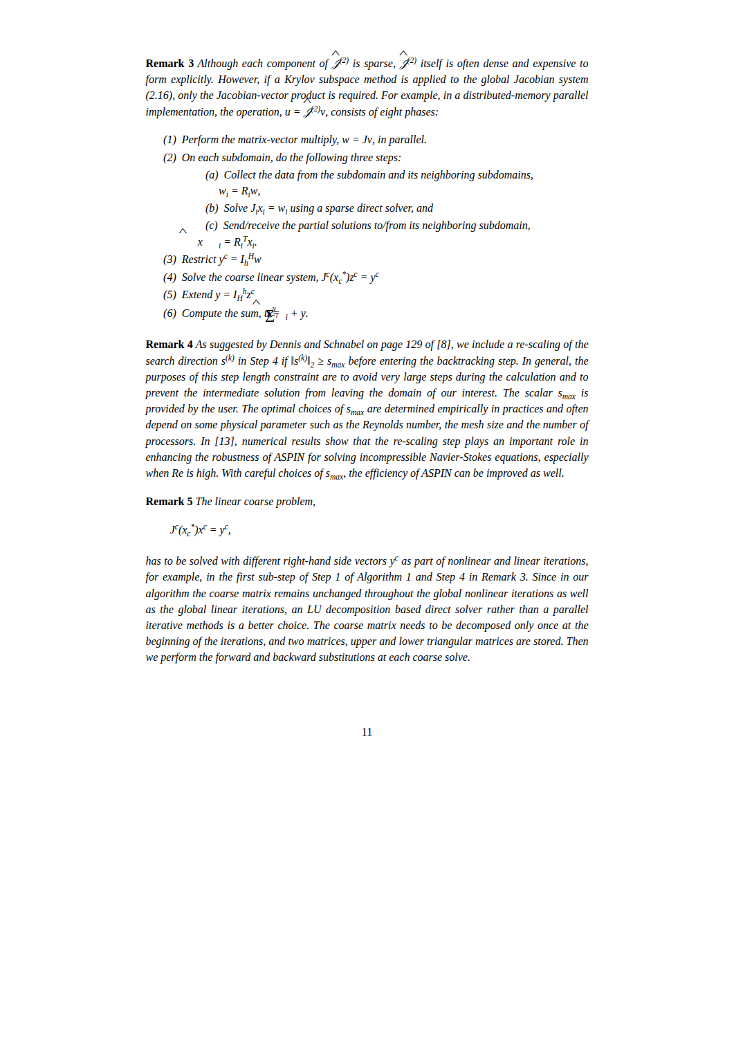Remark 3 Although each component of ^𝒥(2) is sparse, ^𝒥(2) itself is often dense and expensive to form explicitly. However, if a Krylov subspace method is applied to the global Jacobian system (2.16), only the Jacobian-vector product is required. For example, in a distributed-memory parallel implementation, the operation, u = ^𝒥(2)v, consists of eight phases:
(1) Perform the matrix-vector multiply, w = Jv, in parallel.
(2) On each subdomain, do the following three steps:
(a) Collect the data from the subdomain and its neighboring subdomains,
wi = Riw,
(b) Solve Jixi = wi using a sparse direct solver, and
(c) Send/receive the partial solutions to/from its neighboring subdomain,
^xi = RiTxi.
(3) Restrict yc = IhHw
(4) Solve the coarse linear system, Jc(xc*)zc = yc
(5) Extend y = IHhzc
(6) Compute the sum, u = ∑Ni=1 ^xi + y.
Remark 4 As suggested by Dennis and Schnabel on page 129 of [8], we include a re-scaling of the search direction s(k) in Step 4 if ‖s(k)‖2 ≥ smax before entering the backtracking step. In general, the purposes of this step length constraint are to avoid very large steps during the calculation and to prevent the intermediate solution from leaving the domain of our interest. The scalar smax is provided by the user. The optimal choices of smax are determined empirically in practices and often depend on some physical parameter such as the Reynolds number, the mesh size and the number of processors. In [13], numerical results show that the re-scaling step plays an important role in enhancing the robustness of ASPIN for solving incompressible Navier-Stokes equations, especially when Re is high. With careful choices of smax, the efficiency of ASPIN can be improved as well.
Remark 5 The linear coarse problem,
Jc(xc*)xc = yc,
has to be solved with different right-hand side vectors yc as part of nonlinear and linear iterations, for example, in the first sub-step of Step 1 of Algorithm 1 and Step 4 in Remark 3. Since in our algorithm the coarse matrix remains unchanged throughout the global nonlinear iterations as well as the global linear iterations, an LU decomposition based direct solver rather than a parallel iterative methods is a better choice. The coarse matrix needs to be decomposed only once at the beginning of the iterations, and two matrices, upper and lower triangular matrices are stored. Then we perform the forward and backward substitutions at each coarse solve.
11